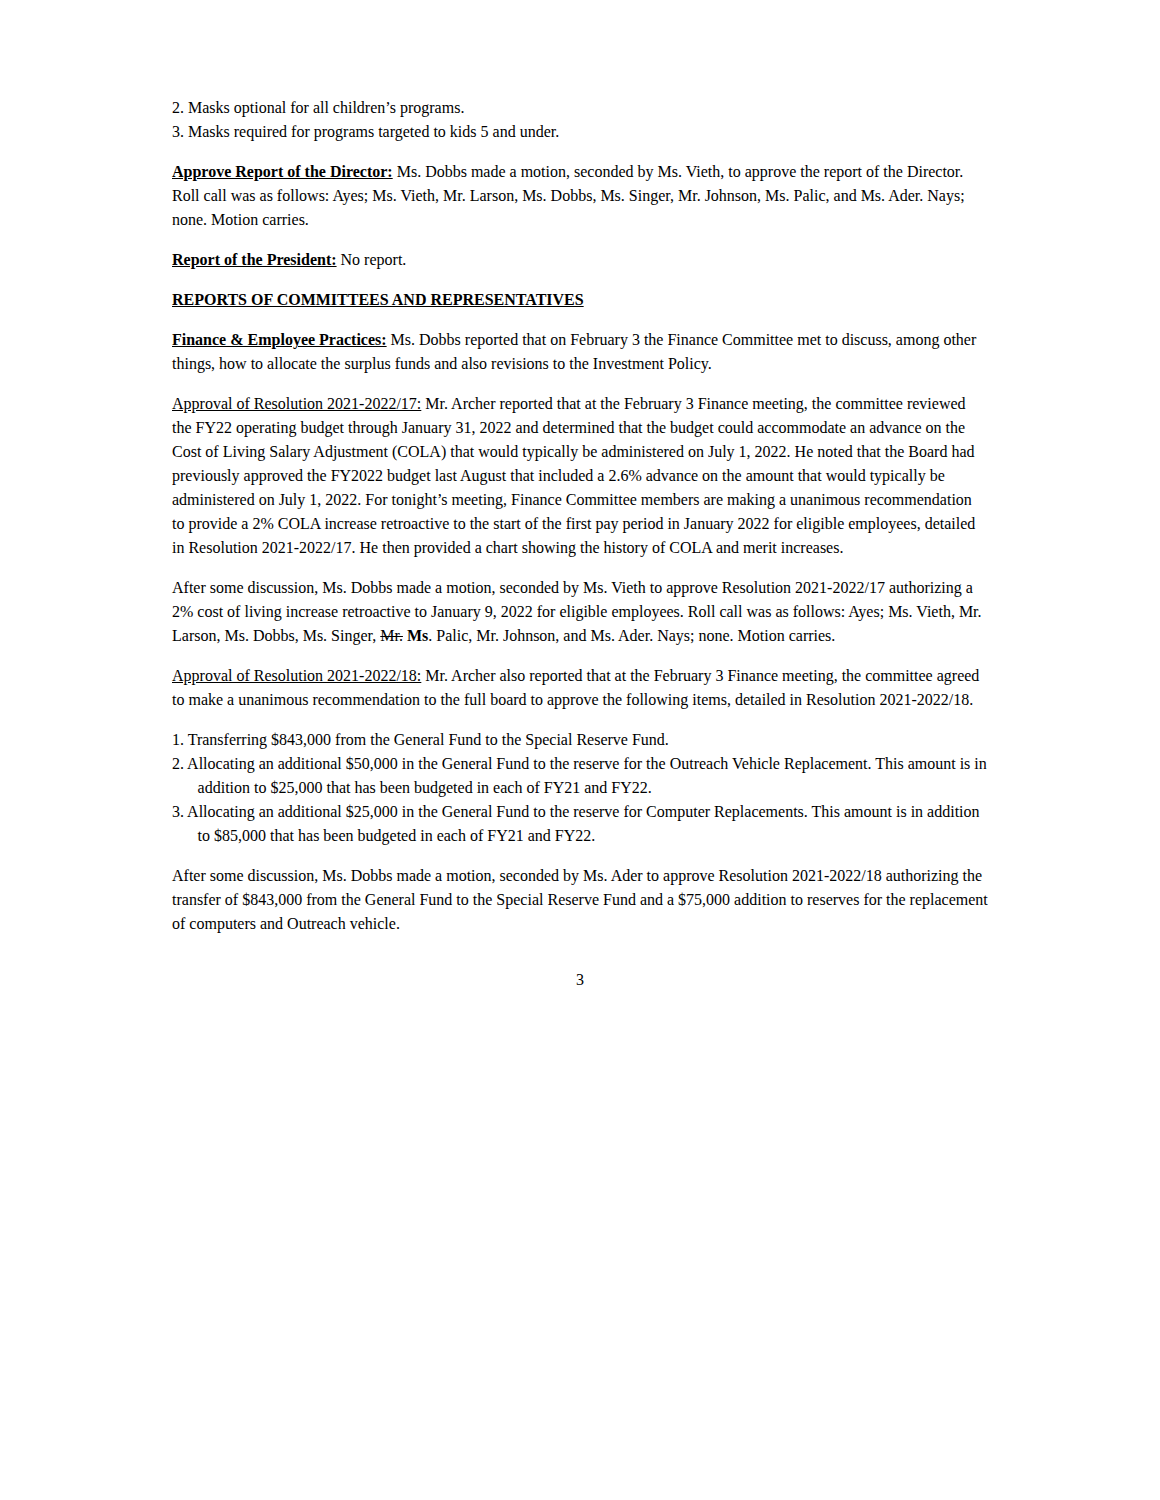2. Masks optional for all children’s programs.
3. Masks required for programs targeted to kids 5 and under.
Approve Report of the Director: Ms. Dobbs made a motion, seconded by Ms. Vieth, to approve the report of the Director. Roll call was as follows: Ayes; Ms. Vieth, Mr. Larson, Ms. Dobbs, Ms. Singer, Mr. Johnson, Ms. Palic, and Ms. Ader. Nays; none. Motion carries.
Report of the President: No report.
REPORTS OF COMMITTEES AND REPRESENTATIVES
Finance & Employee Practices: Ms. Dobbs reported that on February 3 the Finance Committee met to discuss, among other things, how to allocate the surplus funds and also revisions to the Investment Policy.
Approval of Resolution 2021-2022/17: Mr. Archer reported that at the February 3 Finance meeting, the committee reviewed the FY22 operating budget through January 31, 2022 and determined that the budget could accommodate an advance on the Cost of Living Salary Adjustment (COLA) that would typically be administered on July 1, 2022. He noted that the Board had previously approved the FY2022 budget last August that included a 2.6% advance on the amount that would typically be administered on July 1, 2022. For tonight’s meeting, Finance Committee members are making a unanimous recommendation to provide a 2% COLA increase retroactive to the start of the first pay period in January 2022 for eligible employees, detailed in Resolution 2021-2022/17. He then provided a chart showing the history of COLA and merit increases.
After some discussion, Ms. Dobbs made a motion, seconded by Ms. Vieth to approve Resolution 2021-2022/17 authorizing a 2% cost of living increase retroactive to January 9, 2022 for eligible employees. Roll call was as follows: Ayes; Ms. Vieth, Mr. Larson, Ms. Dobbs, Ms. Singer, Mr. Ms. Palic, Mr. Johnson, and Ms. Ader. Nays; none. Motion carries.
Approval of Resolution 2021-2022/18: Mr. Archer also reported that at the February 3 Finance meeting, the committee agreed to make a unanimous recommendation to the full board to approve the following items, detailed in Resolution 2021-2022/18.
1. Transferring $843,000 from the General Fund to the Special Reserve Fund.
2. Allocating an additional $50,000 in the General Fund to the reserve for the Outreach Vehicle Replacement. This amount is in addition to $25,000 that has been budgeted in each of FY21 and FY22.
3. Allocating an additional $25,000 in the General Fund to the reserve for Computer Replacements. This amount is in addition to $85,000 that has been budgeted in each of FY21 and FY22.
After some discussion, Ms. Dobbs made a motion, seconded by Ms. Ader to approve Resolution 2021-2022/18 authorizing the transfer of $843,000 from the General Fund to the Special Reserve Fund and a $75,000 addition to reserves for the replacement of computers and Outreach vehicle.
3